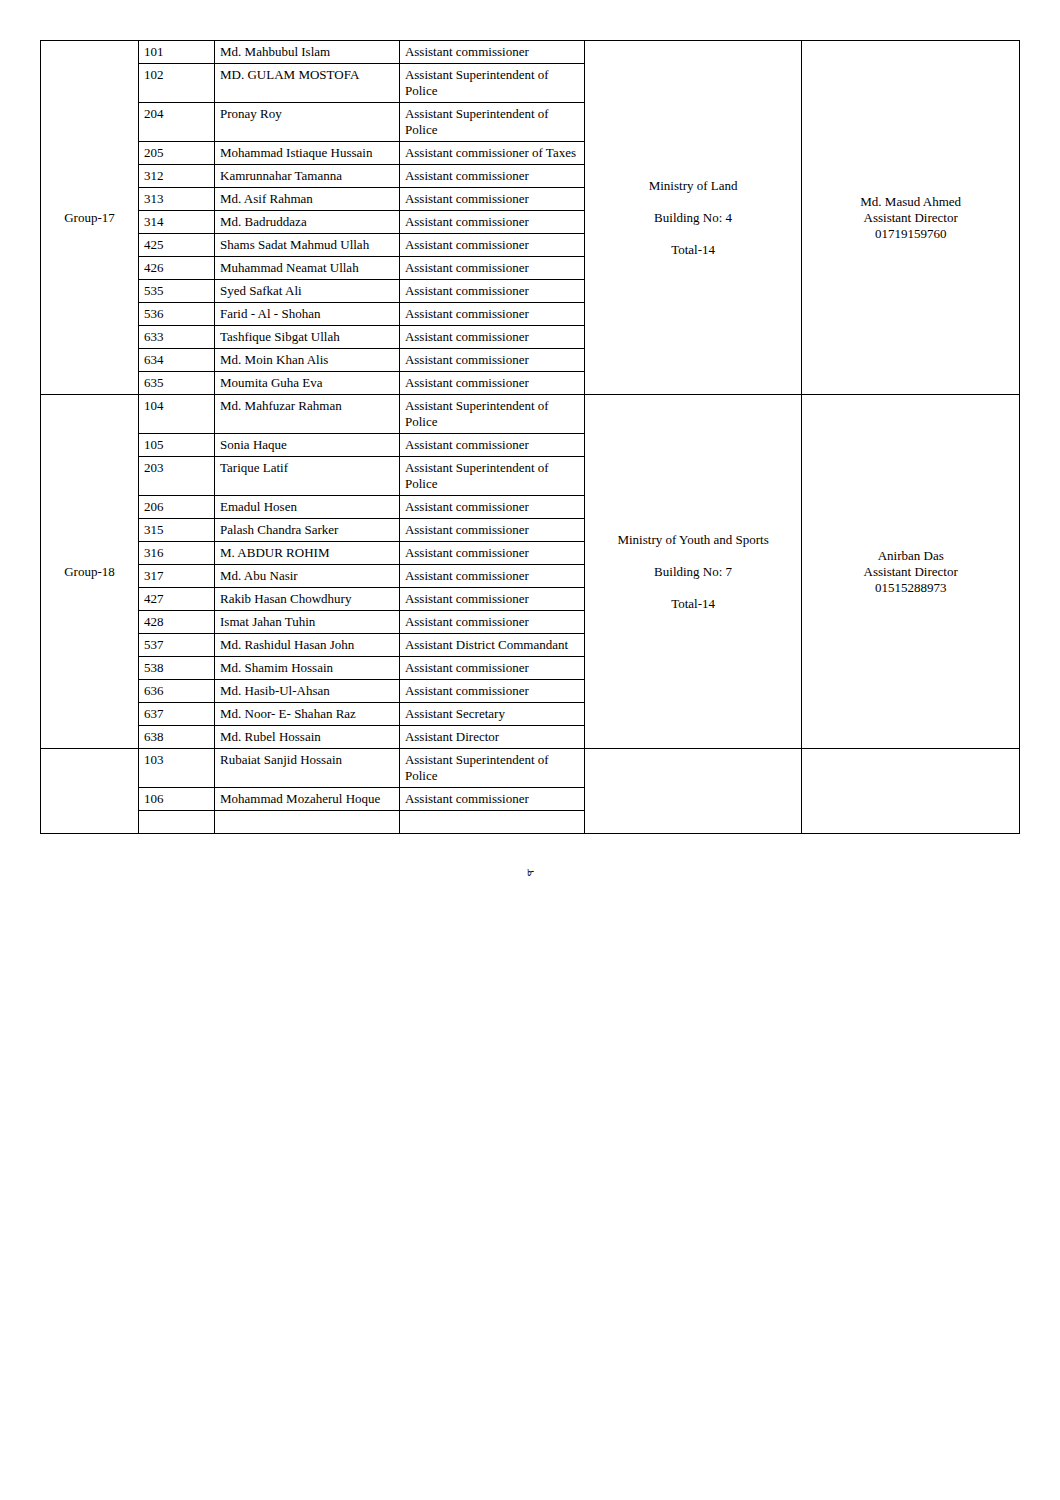| Group-17 | 101 | Md. Mahbubul Islam | Assistant commissioner | Ministry of Land Building No: 4 Total-14 | Md. Masud Ahmed Assistant Director 01719159760 |
| 102 | MD. GULAM MOSTOFA | Assistant Superintendent of Police |
| 204 | Pronay Roy | Assistant Superintendent of Police |
| 205 | Mohammad Istiaque Hussain | Assistant commissioner of Taxes |
| 312 | Kamrunnahar Tamanna | Assistant commissioner |
| 313 | Md. Asif Rahman | Assistant commissioner |
| 314 | Md. Badruddaza | Assistant commissioner |
| 425 | Shams Sadat Mahmud Ullah | Assistant commissioner |
| 426 | Muhammad Neamat Ullah | Assistant commissioner |
| 535 | Syed Safkat Ali | Assistant commissioner |
| 536 | Farid - Al - Shohan | Assistant commissioner |
| 633 | Tashfique Sibgat Ullah | Assistant commissioner |
| 634 | Md. Moin Khan Alis | Assistant commissioner |
| 635 | Moumita Guha Eva | Assistant commissioner |
| Group-18 | 104 | Md. Mahfuzar Rahman | Assistant Superintendent of Police | Ministry of Youth and Sports Building No: 7 Total-14 | Anirban Das Assistant Director 01515288973 |
| 105 | Sonia Haque | Assistant commissioner |
| 203 | Tarique Latif | Assistant Superintendent of Police |
| 206 | Emadul Hosen | Assistant commissioner |
| 315 | Palash Chandra Sarker | Assistant commissioner |
| 316 | M. ABDUR ROHIM | Assistant commissioner |
| 317 | Md. Abu Nasir | Assistant commissioner |
| 427 | Rakib Hasan Chowdhury | Assistant commissioner |
| 428 | Ismat Jahan Tuhin | Assistant commissioner |
| 537 | Md. Rashidul Hasan John | Assistant District Commandant |
| 538 | Md. Shamim Hossain | Assistant commissioner |
| 636 | Md. Hasib-Ul-Ahsan | Assistant commissioner |
| 637 | Md. Noor- E- Shahan Raz | Assistant Secretary |
| 638 | Md. Rubel Hossain | Assistant Director |
| | 103 | Rubaiat Sanjid Hossain | Assistant Superintendent of Police | | |
| 106 | Mohammad Mozaherul Hoque | Assistant commissioner |
৮